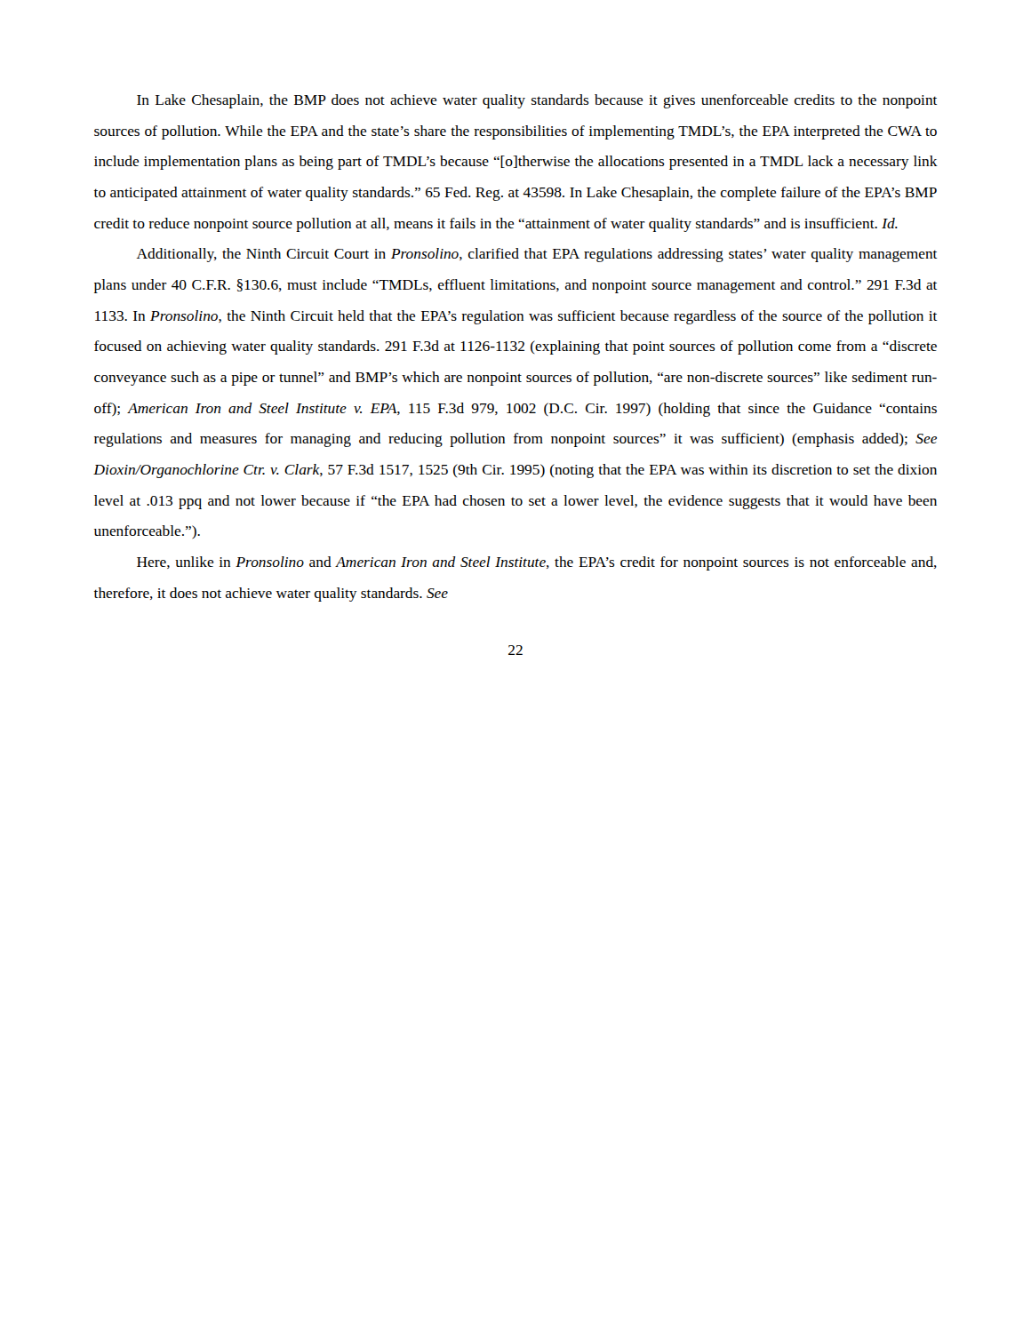In Lake Chesaplain, the BMP does not achieve water quality standards because it gives unenforceable credits to the nonpoint sources of pollution. While the EPA and the state’s share the responsibilities of implementing TMDL’s, the EPA interpreted the CWA to include implementation plans as being part of TMDL’s because “[o]therwise the allocations presented in a TMDL lack a necessary link to anticipated attainment of water quality standards.” 65 Fed. Reg. at 43598. In Lake Chesaplain, the complete failure of the EPA’s BMP credit to reduce nonpoint source pollution at all, means it fails in the “attainment of water quality standards” and is insufficient. Id.
Additionally, the Ninth Circuit Court in Pronsolino, clarified that EPA regulations addressing states’ water quality management plans under 40 C.F.R. §130.6, must include “TMDLs, effluent limitations, and nonpoint source management and control.” 291 F.3d at 1133. In Pronsolino, the Ninth Circuit held that the EPA’s regulation was sufficient because regardless of the source of the pollution it focused on achieving water quality standards. 291 F.3d at 1126-1132 (explaining that point sources of pollution come from a “discrete conveyance such as a pipe or tunnel” and BMP’s which are nonpoint sources of pollution, “are non-discrete sources” like sediment run-off); American Iron and Steel Institute v. EPA, 115 F.3d 979, 1002 (D.C. Cir. 1997) (holding that since the Guidance “contains regulations and measures for managing and reducing pollution from nonpoint sources” it was sufficient) (emphasis added); See Dioxin/Organochlorine Ctr. v. Clark, 57 F.3d 1517, 1525 (9th Cir. 1995) (noting that the EPA was within its discretion to set the dixion level at .013 ppq and not lower because if “the EPA had chosen to set a lower level, the evidence suggests that it would have been unenforceable.”).
Here, unlike in Pronsolino and American Iron and Steel Institute, the EPA’s credit for nonpoint sources is not enforceable and, therefore, it does not achieve water quality standards. See
22